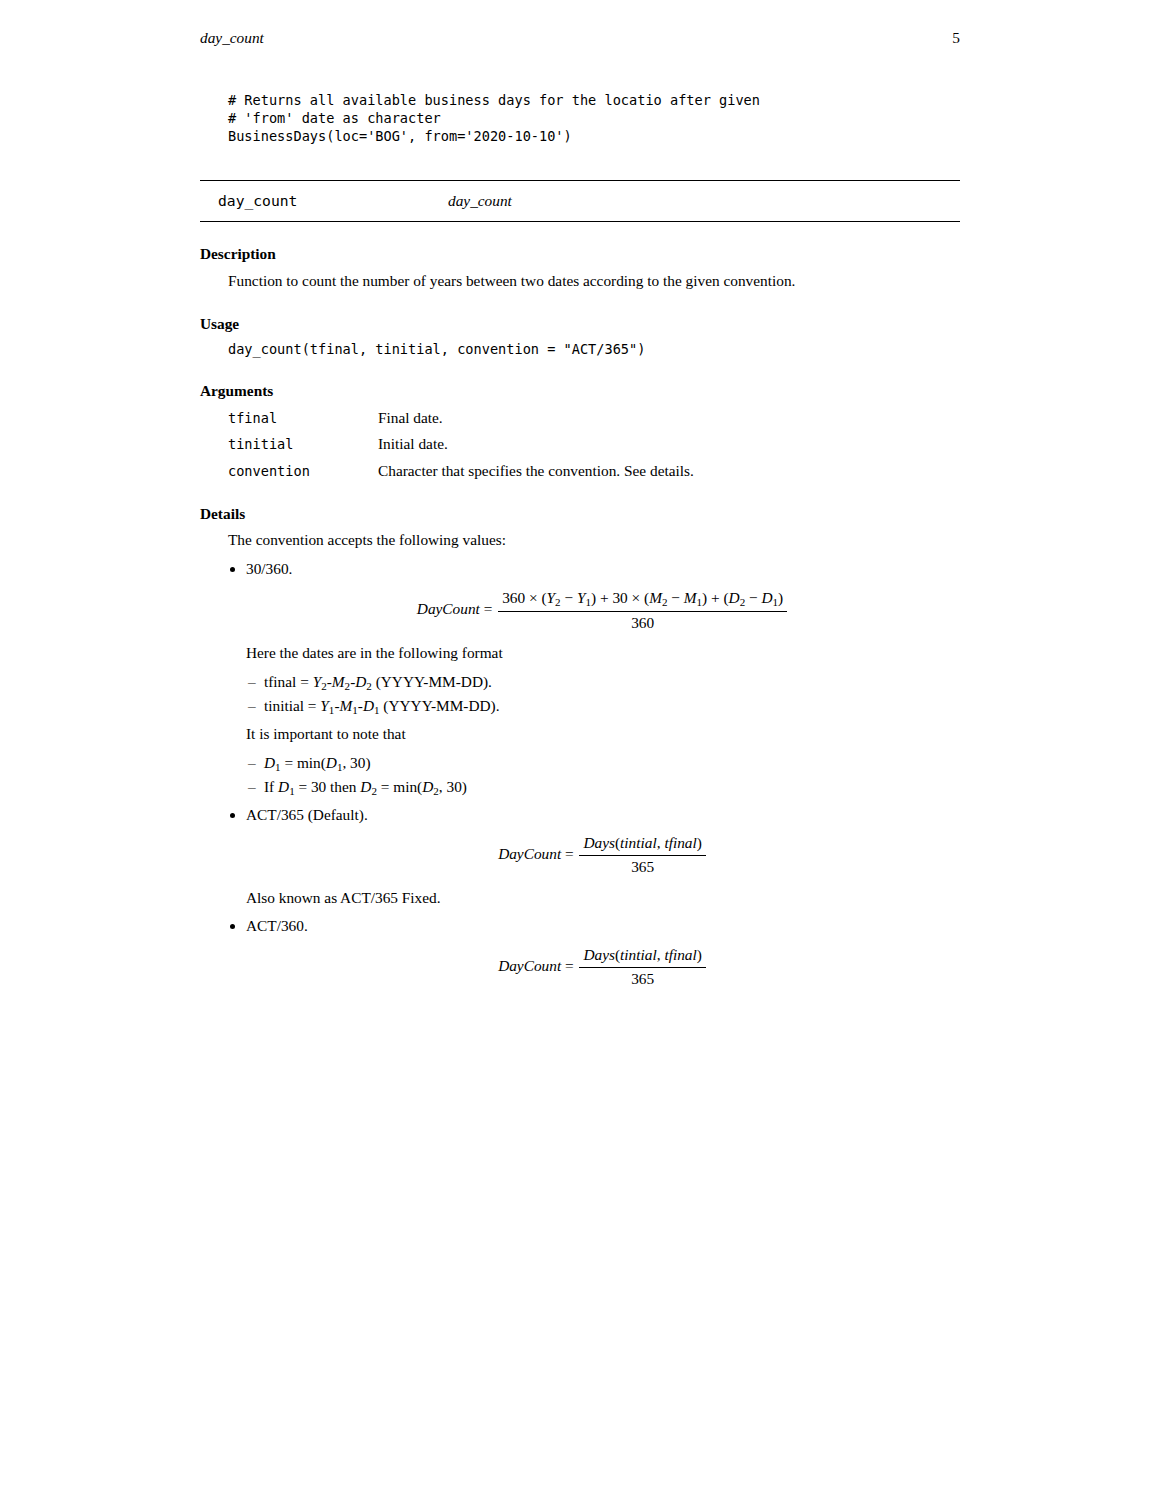day_count 5
# Returns all available business days for the locatio after given
# 'from' date as character
BusinessDays(loc='BOG', from='2020-10-10')
day_count day_count
Description
Function to count the number of years between two dates according to the given convention.
Usage
day_count(tfinal, tinitial, convention = "ACT/365")
Arguments
tfinal
Final date.
tinitial
Initial date.
convention
Character that specifies the convention. See details.
Details
The convention accepts the following values:
30/360.
DayCount = 360 × (Y2 − Y1) + 30 × (M2 − M1) + (D2 − D1) 360
Here the dates are in the following format
tfinal = Y2-M2-D2 (YYYY-MM-DD).
tinitial = Y1-M1-D1 (YYYY-MM-DD).
It is important to note that
D1 = min(D1, 30)
If D1 = 30 then D2 = min(D2, 30)
ACT/365 (Default).
DayCount = Days(tintial, tfinal) 365
Also known as ACT/365 Fixed.
ACT/360.
DayCount = Days(tintial, tfinal) 365